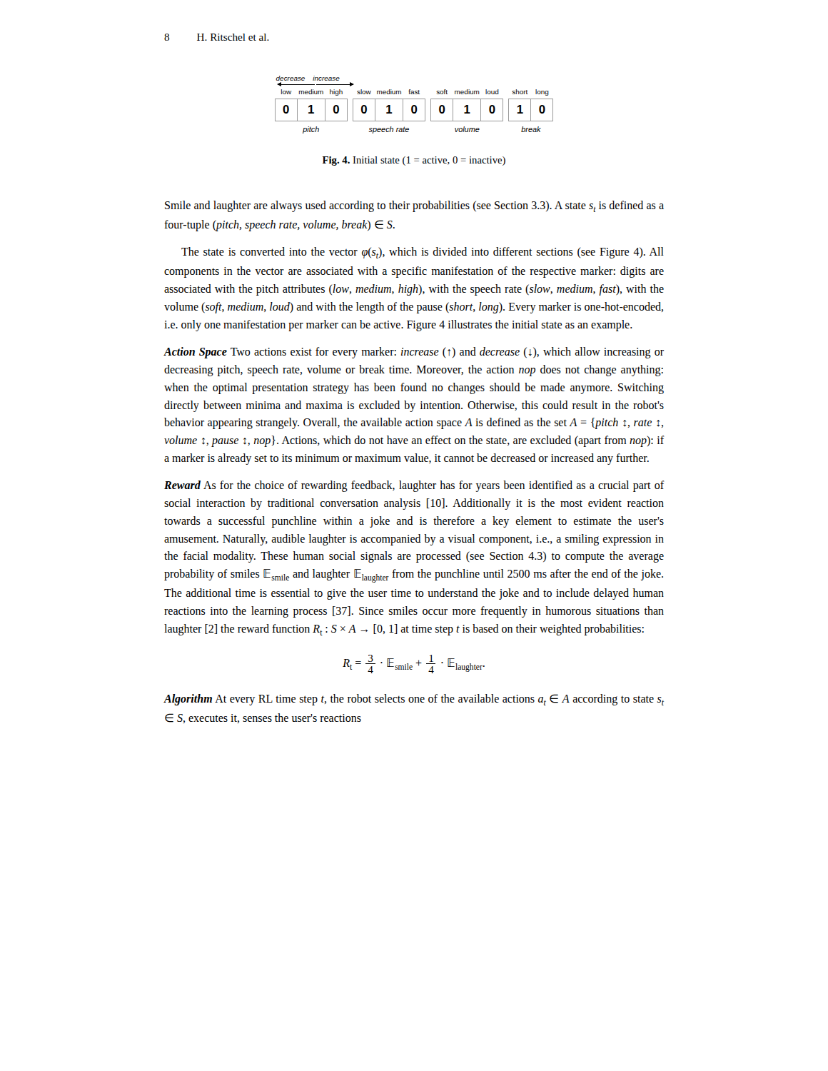8 H. Ritschel et al.
decrease increase
| low | medium | high | | slow | medium | fast | | soft | medium | loud | | short | long |
| 0 | 1 | 0 | | 0 | 1 | 0 | | 0 | 1 | 0 | | 1 | 0 |
| pitch | | speech rate | | volume | | break |
Fig. 4. Initial state (1 = active, 0 = inactive)
Smile and laughter are always used according to their probabilities (see Section 3.3). A state st is defined as a four-tuple (pitch, speech rate, volume, break) ∈ S.
The state is converted into the vector φ(st), which is divided into different sections (see Figure 4). All components in the vector are associated with a specific manifestation of the respective marker: digits are associated with the pitch attributes (low, medium, high), with the speech rate (slow, medium, fast), with the volume (soft, medium, loud) and with the length of the pause (short, long). Every marker is one-hot-encoded, i.e. only one manifestation per marker can be active. Figure 4 illustrates the initial state as an example.
Action Space Two actions exist for every marker: increase (↑) and decrease (↓), which allow increasing or decreasing pitch, speech rate, volume or break time. Moreover, the action nop does not change anything: when the optimal presentation strategy has been found no changes should be made anymore. Switching directly between minima and maxima is excluded by intention. Otherwise, this could result in the robot's behavior appearing strangely. Overall, the available action space A is defined as the set A = {pitch ↕, rate ↕, volume ↕, pause ↕, nop}. Actions, which do not have an effect on the state, are excluded (apart from nop): if a marker is already set to its minimum or maximum value, it cannot be decreased or increased any further.
Reward As for the choice of rewarding feedback, laughter has for years been identified as a crucial part of social interaction by traditional conversation analysis [10]. Additionally it is the most evident reaction towards a successful punchline within a joke and is therefore a key element to estimate the user's amusement. Naturally, audible laughter is accompanied by a visual component, i.e., a smiling expression in the facial modality. These human social signals are processed (see Section 4.3) to compute the average probability of smiles 𝔼smile and laughter 𝔼laughter from the punchline until 2500 ms after the end of the joke. The additional time is essential to give the user time to understand the joke and to include delayed human reactions into the learning process [37]. Since smiles occur more frequently in humorous situations than laughter [2] the reward function Rt : S × A → [0, 1] at time step t is based on their weighted probabilities:
Rt = 34 · 𝔼smile + 14 · 𝔼laughter.
Algorithm At every RL time step t, the robot selects one of the available actions at ∈ A according to state st ∈ S, executes it, senses the user's reactions